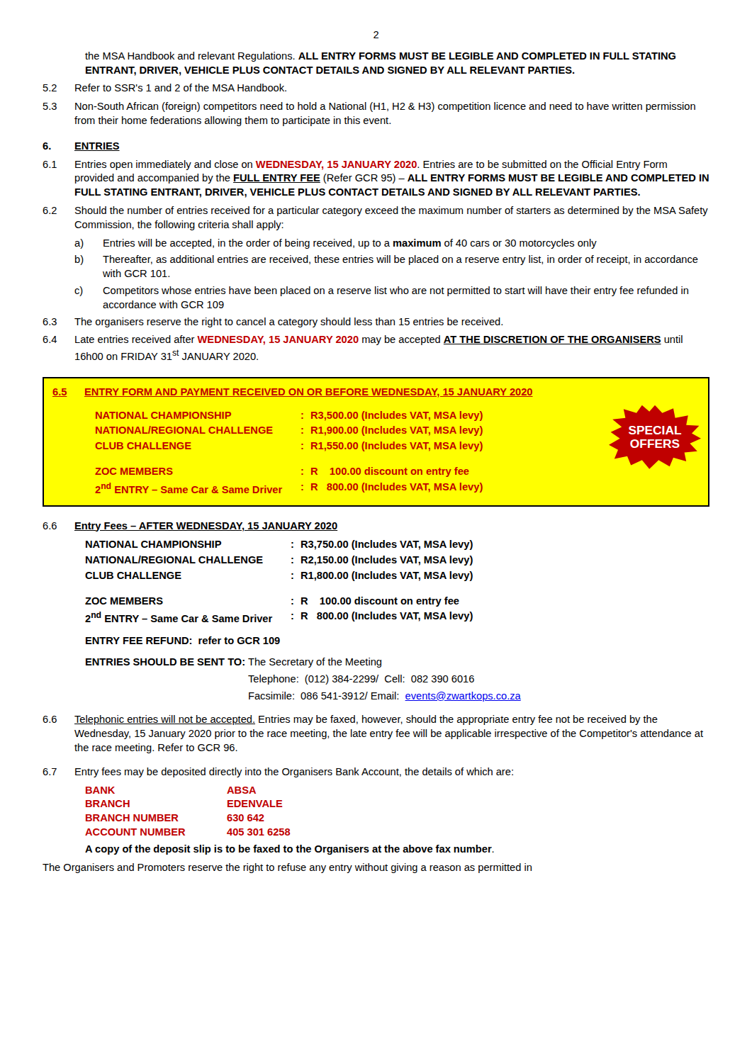2
the MSA Handbook and relevant Regulations. ALL ENTRY FORMS MUST BE LEGIBLE AND COMPLETED IN FULL STATING ENTRANT, DRIVER, VEHICLE PLUS CONTACT DETAILS AND SIGNED BY ALL RELEVANT PARTIES.
5.2
Refer to SSR's 1 and 2 of the MSA Handbook.
5.3
Non-South African (foreign) competitors need to hold a National (H1, H2 & H3) competition licence and need to have written permission from their home federations allowing them to participate in this event.
6.
ENTRIES
6.1
Entries open immediately and close on WEDNESDAY, 15 JANUARY 2020. Entries are to be submitted on the Official Entry Form provided and accompanied by the FULL ENTRY FEE (Refer GCR 95) – ALL ENTRY FORMS MUST BE LEGIBLE AND COMPLETED IN FULL STATING ENTRANT, DRIVER, VEHICLE PLUS CONTACT DETAILS AND SIGNED BY ALL RELEVANT PARTIES.
6.2
Should the number of entries received for a particular category exceed the maximum number of starters as determined by the MSA Safety Commission, the following criteria shall apply:
a)
Entries will be accepted, in the order of being received, up to a maximum of 40 cars or 30 motorcycles only
b)
Thereafter, as additional entries are received, these entries will be placed on a reserve entry list, in order of receipt, in accordance with GCR 101.
c)
Competitors whose entries have been placed on a reserve list who are not permitted to start will have their entry fee refunded in accordance with GCR 109
6.3
The organisers reserve the right to cancel a category should less than 15 entries be received.
6.4
Late entries received after WEDNESDAY, 15 JANUARY 2020 may be accepted AT THE DISCRETION OF THE ORGANISERS until 16h00 on FRIDAY 31st JANUARY 2020.
6.5
ENTRY FORM AND PAYMENT RECEIVED ON OR BEFORE WEDNESDAY, 15 JANUARY 2020
SPECIAL
OFFERS
| NATIONAL CHAMPIONSHIP | : | R3,500.00 (Includes VAT, MSA levy) |
| NATIONAL/REGIONAL CHALLENGE | : | R1,900.00 (Includes VAT, MSA levy) |
| CLUB CHALLENGE | : | R1,550.00 (Includes VAT, MSA levy) |
| ZOC MEMBERS | : | R 100.00 discount on entry fee |
| 2 nd ENTRY – Same Car & Same Driver | : | R 800.00 (Includes VAT, MSA levy) |
6.6
Entry Fees – AFTER WEDNESDAY, 15 JANUARY 2020
| NATIONAL CHAMPIONSHIP | : | R3,750.00 (Includes VAT, MSA levy) |
| NATIONAL/REGIONAL CHALLENGE | : | R2,150.00 (Includes VAT, MSA levy) |
| CLUB CHALLENGE | : | R1,800.00 (Includes VAT, MSA levy) |
| ZOC MEMBERS | : | R 100.00 discount on entry fee |
| 2 nd ENTRY – Same Car & Same Driver | : | R 800.00 (Includes VAT, MSA levy) |
ENTRY FEE REFUND: refer to GCR 109
ENTRIES SHOULD BE SENT TO:
The Secretary of the Meeting
Telephone: (012) 384-2299/ Cell: 082 390 6016
Facsimile: 086 541-3912/ Email: events@zwartkops.co.za
6.6
Telephonic entries will not be accepted. Entries may be faxed, however, should the appropriate entry fee not be received by the Wednesday, 15 January 2020 prior to the race meeting, the late entry fee will be applicable irrespective of the Competitor's attendance at the race meeting. Refer to GCR 96.
6.7
Entry fees may be deposited directly into the Organisers Bank Account, the details of which are:
| BANK | ABSA |
| BRANCH | EDENVALE |
| BRANCH NUMBER | 630 642 |
| ACCOUNT NUMBER | 405 301 6258 |
A copy of the deposit slip is to be faxed to the Organisers at the above fax number.
The Organisers and Promoters reserve the right to refuse any entry without giving a reason as permitted in